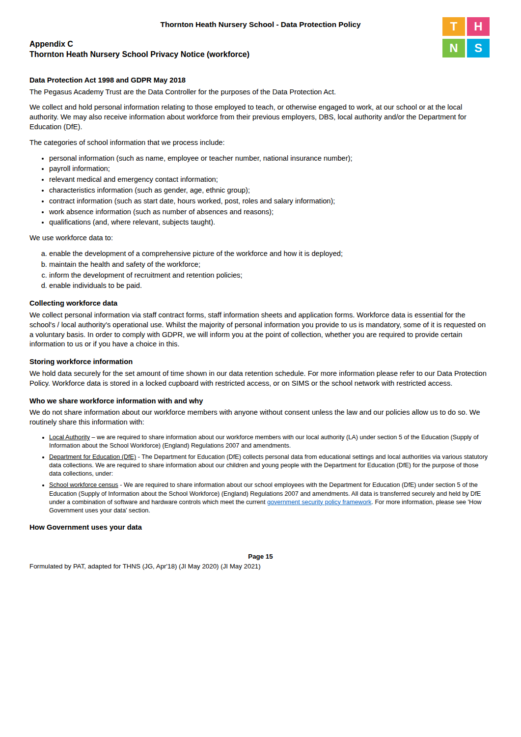Thornton Heath Nursery School - Data Protection Policy
T
H
N
S
Appendix C
Thornton Heath Nursery School Privacy Notice (workforce)
Data Protection Act 1998 and GDPR May 2018
The Pegasus Academy Trust are the Data Controller for the purposes of the Data Protection Act.
We collect and hold personal information relating to those employed to teach, or otherwise engaged to work, at our school or at the local authority. We may also receive information about workforce from their previous employers, DBS, local authority and/or the Department for Education (DfE).
The categories of school information that we process include:
personal information (such as name, employee or teacher number, national insurance number);
payroll information;
relevant medical and emergency contact information;
characteristics information (such as gender, age, ethnic group);
contract information (such as start date, hours worked, post, roles and salary information);
work absence information (such as number of absences and reasons);
qualifications (and, where relevant, subjects taught).
We use workforce data to:
enable the development of a comprehensive picture of the workforce and how it is deployed;
maintain the health and safety of the workforce;
inform the development of recruitment and retention policies;
enable individuals to be paid.
Collecting workforce data
We collect personal information via staff contract forms, staff information sheets and application forms. Workforce data is essential for the school's / local authority's operational use. Whilst the majority of personal information you provide to us is mandatory, some of it is requested on a voluntary basis. In order to comply with GDPR, we will inform you at the point of collection, whether you are required to provide certain information to us or if you have a choice in this.
Storing workforce information
We hold data securely for the set amount of time shown in our data retention schedule. For more information please refer to our Data Protection Policy. Workforce data is stored in a locked cupboard with restricted access, or on SIMS or the school network with restricted access.
Who we share workforce information with and why
We do not share information about our workforce members with anyone without consent unless the law and our policies allow us to do so. We routinely share this information with:
Local Authority – we are required to share information about our workforce members with our local authority (LA) under section 5 of the Education (Supply of Information about the School Workforce) (England) Regulations 2007 and amendments.
Department for Education (DfE) - The Department for Education (DfE) collects personal data from educational settings and local authorities via various statutory data collections. We are required to share information about our children and young people with the Department for Education (DfE) for the purpose of those data collections, under:
School workforce census - We are required to share information about our school employees with the Department for Education (DfE) under section 5 of the Education (Supply of Information about the School Workforce) (England) Regulations 2007 and amendments. All data is transferred securely and held by DfE under a combination of software and hardware controls which meet the current government security policy framework. For more information, please see 'How Government uses your data' section.
How Government uses your data
Page 15
Formulated by PAT, adapted for THNS (JG, Apr'18) (JI May 2020) (JI May 2021)